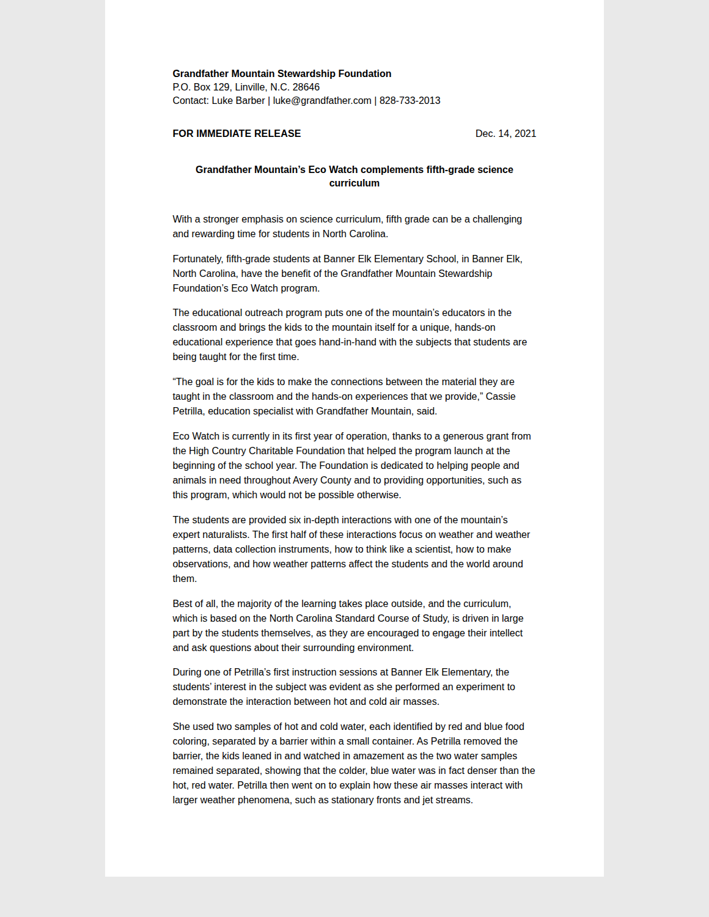Grandfather Mountain Stewardship Foundation
P.O. Box 129, Linville, N.C. 28646
Contact: Luke Barber | luke@grandfather.com | 828-733-2013
FOR IMMEDIATE RELEASE Dec. 14, 2021
Grandfather Mountain’s Eco Watch complements fifth-grade science curriculum
With a stronger emphasis on science curriculum, fifth grade can be a challenging and rewarding time for students in North Carolina.
Fortunately, fifth-grade students at Banner Elk Elementary School, in Banner Elk, North Carolina, have the benefit of the Grandfather Mountain Stewardship Foundation’s Eco Watch program.
The educational outreach program puts one of the mountain’s educators in the classroom and brings the kids to the mountain itself for a unique, hands-on educational experience that goes hand-in-hand with the subjects that students are being taught for the first time.
“The goal is for the kids to make the connections between the material they are taught in the classroom and the hands-on experiences that we provide,” Cassie Petrilla, education specialist with Grandfather Mountain, said.
Eco Watch is currently in its first year of operation, thanks to a generous grant from the High Country Charitable Foundation that helped the program launch at the beginning of the school year. The Foundation is dedicated to helping people and animals in need throughout Avery County and to providing opportunities, such as this program, which would not be possible otherwise.
The students are provided six in-depth interactions with one of the mountain’s expert naturalists. The first half of these interactions focus on weather and weather patterns, data collection instruments, how to think like a scientist, how to make observations, and how weather patterns affect the students and the world around them.
Best of all, the majority of the learning takes place outside, and the curriculum, which is based on the North Carolina Standard Course of Study, is driven in large part by the students themselves, as they are encouraged to engage their intellect and ask questions about their surrounding environment.
During one of Petrilla’s first instruction sessions at Banner Elk Elementary, the students’ interest in the subject was evident as she performed an experiment to demonstrate the interaction between hot and cold air masses.
She used two samples of hot and cold water, each identified by red and blue food coloring, separated by a barrier within a small container. As Petrilla removed the barrier, the kids leaned in and watched in amazement as the two water samples remained separated, showing that the colder, blue water was in fact denser than the hot, red water. Petrilla then went on to explain how these air masses interact with larger weather phenomena, such as stationary fronts and jet streams.